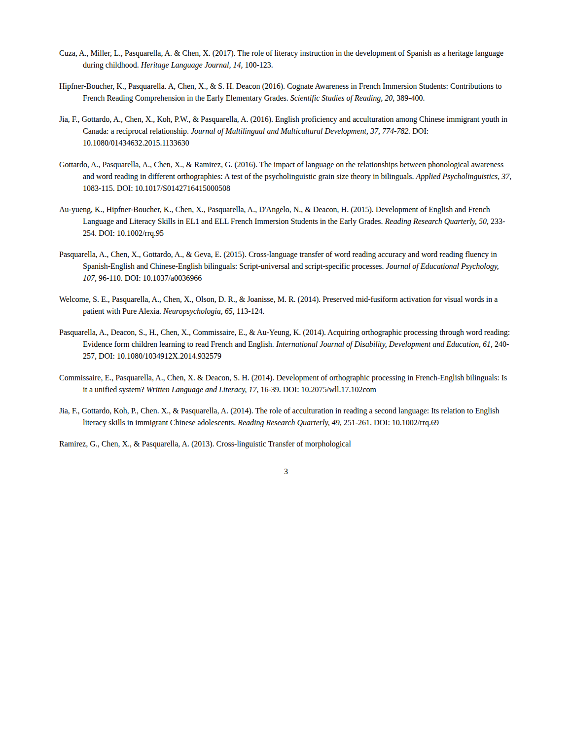Cuza, A., Miller, L., Pasquarella, A. & Chen, X. (2017). The role of literacy instruction in the development of Spanish as a heritage language during childhood. Heritage Language Journal, 14, 100-123.
Hipfner-Boucher, K., Pasquarella. A, Chen, X., & S. H. Deacon (2016). Cognate Awareness in French Immersion Students: Contributions to French Reading Comprehension in the Early Elementary Grades. Scientific Studies of Reading, 20, 389-400.
Jia, F., Gottardo, A., Chen, X., Koh, P.W., & Pasquarella, A. (2016). English proficiency and acculturation among Chinese immigrant youth in Canada: a reciprocal relationship. Journal of Multilingual and Multicultural Development, 37, 774-782. DOI: 10.1080/01434632.2015.1133630
Gottardo, A., Pasquarella, A., Chen, X., & Ramirez, G. (2016). The impact of language on the relationships between phonological awareness and word reading in different orthographies: A test of the psycholinguistic grain size theory in bilinguals. Applied Psycholinguistics, 37, 1083-115. DOI: 10.1017/S0142716415000508
Au-yueng, K., Hipfner-Boucher, K., Chen, X., Pasquarella, A., D'Angelo, N., & Deacon, H. (2015). Development of English and French Language and Literacy Skills in EL1 and ELL French Immersion Students in the Early Grades. Reading Research Quarterly, 50, 233-254. DOI: 10.1002/rrq.95
Pasquarella, A., Chen, X., Gottardo, A., & Geva, E. (2015). Cross-language transfer of word reading accuracy and word reading fluency in Spanish-English and Chinese-English bilinguals: Script-universal and script-specific processes. Journal of Educational Psychology, 107, 96-110. DOI: 10.1037/a0036966
Welcome, S. E., Pasquarella, A., Chen, X., Olson, D. R., & Joanisse, M. R. (2014). Preserved mid-fusiform activation for visual words in a patient with Pure Alexia. Neuropsychologia, 65, 113-124.
Pasquarella, A., Deacon, S., H., Chen, X., Commissaire, E., & Au-Yeung, K. (2014). Acquiring orthographic processing through word reading: Evidence form children learning to read French and English. International Journal of Disability, Development and Education, 61, 240-257, DOI: 10.1080/1034912X.2014.932579
Commissaire, E., Pasquarella, A., Chen, X. & Deacon, S. H. (2014). Development of orthographic processing in French-English bilinguals: Is it a unified system? Written Language and Literacy, 17, 16-39. DOI: 10.2075/wll.17.102com
Jia, F., Gottardo, Koh, P., Chen. X., & Pasquarella, A. (2014). The role of acculturation in reading a second language: Its relation to English literacy skills in immigrant Chinese adolescents. Reading Research Quarterly, 49, 251-261. DOI: 10.1002/rrq.69
Ramirez, G., Chen, X., & Pasquarella, A. (2013). Cross-linguistic Transfer of morphological
3